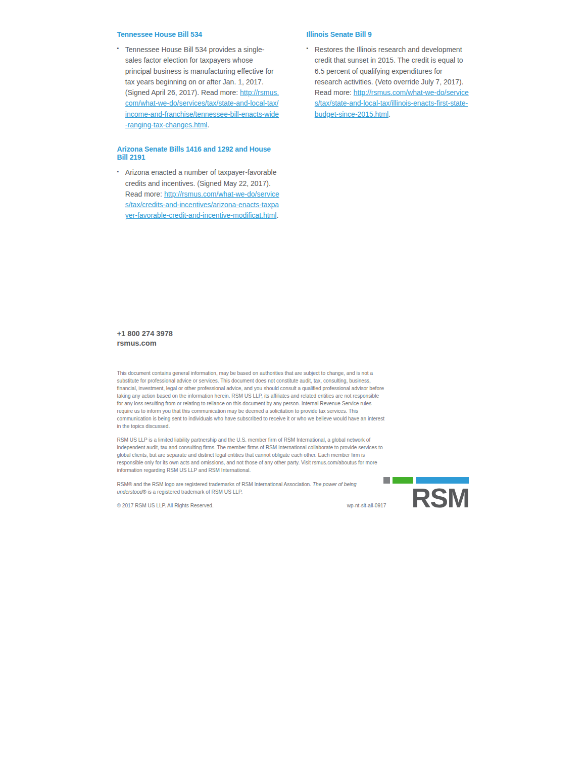Tennessee House Bill 534
Tennessee House Bill 534 provides a single-sales factor election for taxpayers whose principal business is manufacturing effective for tax years beginning on or after Jan. 1, 2017. (Signed April 26, 2017). Read more: http://rsmus.com/what-we-do/services/tax/state-and-local-tax/income-and-franchise/tennessee-bill-enacts-wide-ranging-tax-changes.html.
Arizona Senate Bills 1416 and 1292 and House Bill 2191
Arizona enacted a number of taxpayer-favorable credits and incentives. (Signed May 22, 2017). Read more: http://rsmus.com/what-we-do/services/tax/credits-and-incentives/arizona-enacts-taxpayer-favorable-credit-and-incentive-modificat.html.
Illinois Senate Bill 9
Restores the Illinois research and development credit that sunset in 2015. The credit is equal to 6.5 percent of qualifying expenditures for research activities. (Veto override July 7, 2017). Read more: http://rsmus.com/what-we-do/services/tax/state-and-local-tax/illinois-enacts-first-state-budget-since-2015.html.
+1 800 274 3978
rsmus.com
This document contains general information, may be based on authorities that are subject to change, and is not a substitute for professional advice or services. This document does not constitute audit, tax, consulting, business, financial, investment, legal or other professional advice, and you should consult a qualified professional advisor before taking any action based on the information herein. RSM US LLP, its affiliates and related entities are not responsible for any loss resulting from or relating to reliance on this document by any person. Internal Revenue Service rules require us to inform you that this communication may be deemed a solicitation to provide tax services. This communication is being sent to individuals who have subscribed to receive it or who we believe would have an interest in the topics discussed.
RSM US LLP is a limited liability partnership and the U.S. member firm of RSM International, a global network of independent audit, tax and consulting firms. The member firms of RSM International collaborate to provide services to global clients, but are separate and distinct legal entities that cannot obligate each other. Each member firm is responsible only for its own acts and omissions, and not those of any other party. Visit rsmus.com/aboutus for more information regarding RSM US LLP and RSM International.
RSM® and the RSM logo are registered trademarks of RSM International Association. The power of being understood® is a registered trademark of RSM US LLP.
© 2017 RSM US LLP. All Rights Reserved. wp-nt-slt-all-0917
RSM